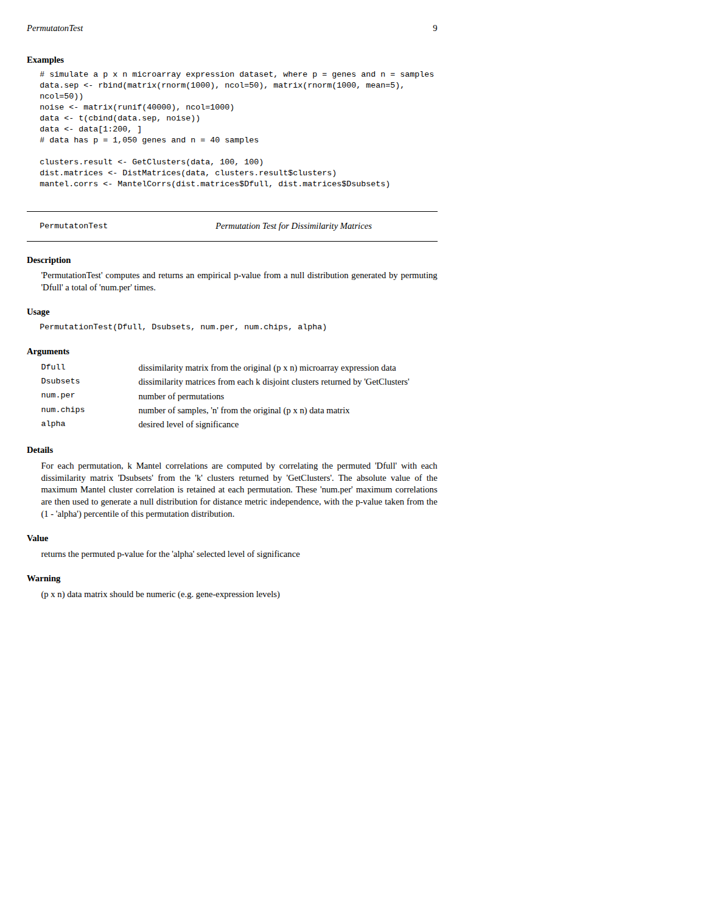PermutatonTest 9
Examples
# simulate a p x n microarray expression dataset, where p = genes and n = samples
data.sep <- rbind(matrix(rnorm(1000), ncol=50), matrix(rnorm(1000, mean=5), ncol=50))
noise <- matrix(runif(40000), ncol=1000)
data <- t(cbind(data.sep, noise))
data <- data[1:200, ]
# data has p = 1,050 genes and n = 40 samples

clusters.result <- GetClusters(data, 100, 100)
dist.matrices <- DistMatrices(data, clusters.result$clusters)
mantel.corrs <- MantelCorrs(dist.matrices$Dfull, dist.matrices$Dsubsets)
| PermutatonTest | Permutation Test for Dissimilarity Matrices |
Description
'PermutationTest' computes and returns an empirical p-value from a null distribution generated by permuting 'Dfull' a total of 'num.per' times.
Usage
PermutationTest(Dfull, Dsubsets, num.per, num.chips, alpha)
Arguments
| Dfull | dissimilarity matrix from the original (p x n) microarray expression data |
| Dsubsets | dissimilarity matrices from each k disjoint clusters returned by 'GetClusters' |
| num.per | number of permutations |
| num.chips | number of samples, 'n' from the original (p x n) data matrix |
| alpha | desired level of significance |
Details
For each permutation, k Mantel correlations are computed by correlating the permuted 'Dfull' with each dissimilarity matrix 'Dsubsets' from the 'k' clusters returned by 'GetClusters'. The absolute value of the maximum Mantel cluster correlation is retained at each permutation. These 'num.per' maximum correlations are then used to generate a null distribution for distance metric independence, with the p-value taken from the (1 - 'alpha') percentile of this permutation distribution.
Value
returns the permuted p-value for the 'alpha' selected level of significance
Warning
(p x n) data matrix should be numeric (e.g. gene-expression levels)